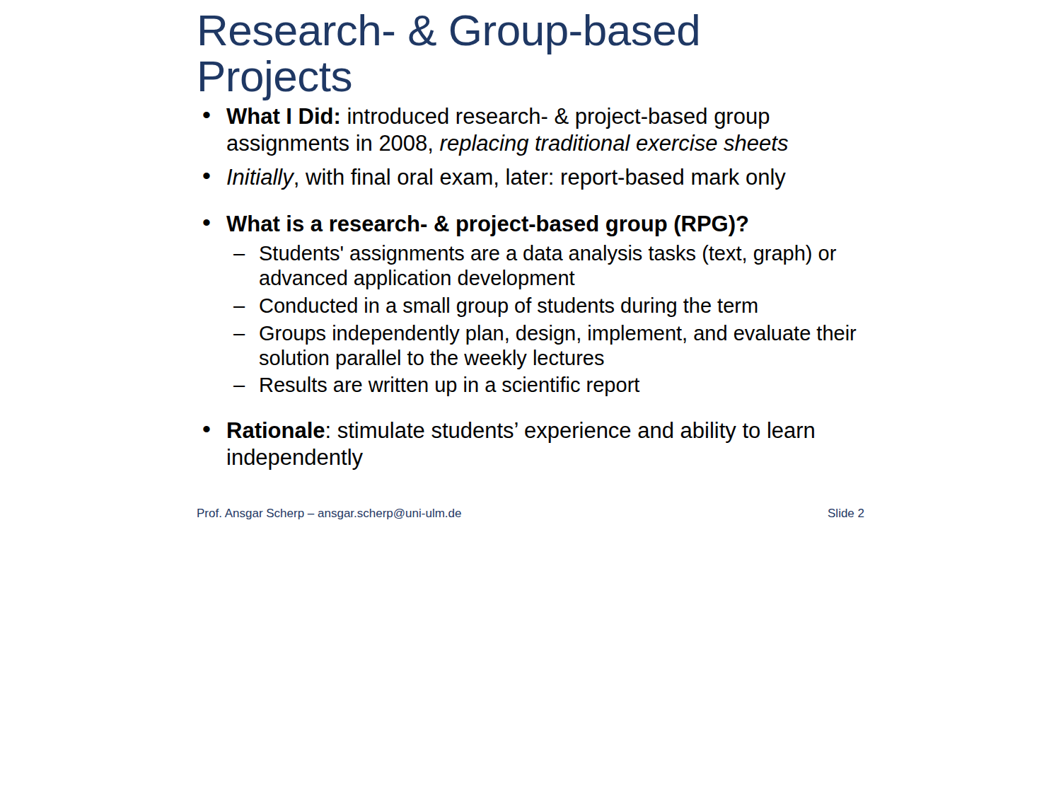Research- & Group-based Projects
What I Did: introduced research- & project-based group assignments in 2008, replacing traditional exercise sheets
Initially, with final oral exam, later: report-based mark only
What is a research- & project-based group (RPG)?
Students' assignments are a data analysis tasks (text, graph) or advanced application development
Conducted in a small group of students during the term
Groups independently plan, design, implement, and evaluate their solution parallel to the weekly lectures
Results are written up in a scientific report
Rationale: stimulate students’ experience and ability to learn independently
Prof. Ansgar Scherp – ansgar.scherp@uni-ulm.de Slide 2